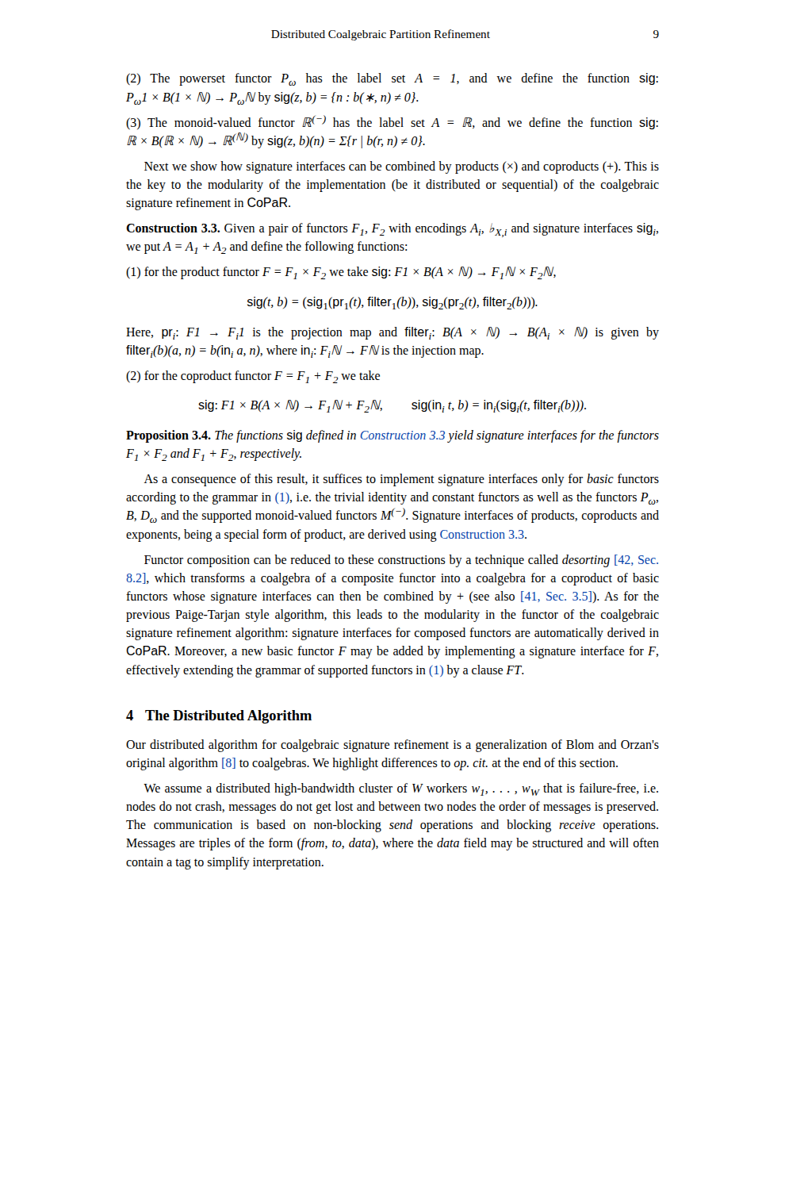Distributed Coalgebraic Partition Refinement 9
(2) The powerset functor Pω has the label set A = 1, and we define the function sig: Pω1 × B(1 × ℕ) → Pωℕ by sig(z, b) = {n : b(∗, n) ≠ 0}.
(3) The monoid-valued functor ℝ(−) has the label set A = ℝ, and we define the function sig: ℝ × B(ℝ × ℕ) → ℝ(ℕ) by sig(z, b)(n) = Σ{r | b(r, n) ≠ 0}.
Next we show how signature interfaces can be combined by products (×) and coproducts (+). This is the key to the modularity of the implementation (be it distributed or sequential) of the coalgebraic signature refinement in CoPaR.
Construction 3.3. Given a pair of functors F1, F2 with encodings Ai, ♭X,i and signature interfaces sigi, we put A = A1 + A2 and define the following functions:
(1) for the product functor F = F1 × F2 we take sig: F1 × B(A × ℕ) → F1ℕ × F2ℕ,
sig(t, b) = (sig1(pr1(t), filter1(b)), sig2(pr2(t), filter2(b))).
Here, pri: F1 → Fi1 is the projection map and filteri: B(A × ℕ) → B(Ai × ℕ) is given by filteri(b)(a, n) = b(ini a, n), where ini: Fiℕ → Fℕ is the injection map.
(2) for the coproduct functor F = F1 + F2 we take
sig: F1 × B(A × ℕ) → F1ℕ + F2ℕ, sig(ini t, b) = ini(sigi(t, filteri(b))).
Proposition 3.4. The functions sig defined in Construction 3.3 yield signature interfaces for the functors F1 × F2 and F1 + F2, respectively.
As a consequence of this result, it suffices to implement signature interfaces only for basic functors according to the grammar in (1), i.e. the trivial identity and constant functors as well as the functors Pω, B, Dω and the supported monoid-valued functors M(−). Signature interfaces of products, coproducts and exponents, being a special form of product, are derived using Construction 3.3.
Functor composition can be reduced to these constructions by a technique called desorting [42, Sec. 8.2], which transforms a coalgebra of a composite functor into a coalgebra for a coproduct of basic functors whose signature interfaces can then be combined by + (see also [41, Sec. 3.5]). As for the previous Paige-Tarjan style algorithm, this leads to the modularity in the functor of the coalgebraic signature refinement algorithm: signature interfaces for composed functors are automatically derived in CoPaR. Moreover, a new basic functor F may be added by implementing a signature interface for F, effectively extending the grammar of supported functors in (1) by a clause FT.
4 The Distributed Algorithm
Our distributed algorithm for coalgebraic signature refinement is a generalization of Blom and Orzan's original algorithm [8] to coalgebras. We highlight differences to op. cit. at the end of this section.
We assume a distributed high-bandwidth cluster of W workers w1, . . . , wW that is failure-free, i.e. nodes do not crash, messages do not get lost and between two nodes the order of messages is preserved. The communication is based on non-blocking send operations and blocking receive operations. Messages are triples of the form (from, to, data), where the data field may be structured and will often contain a tag to simplify interpretation.